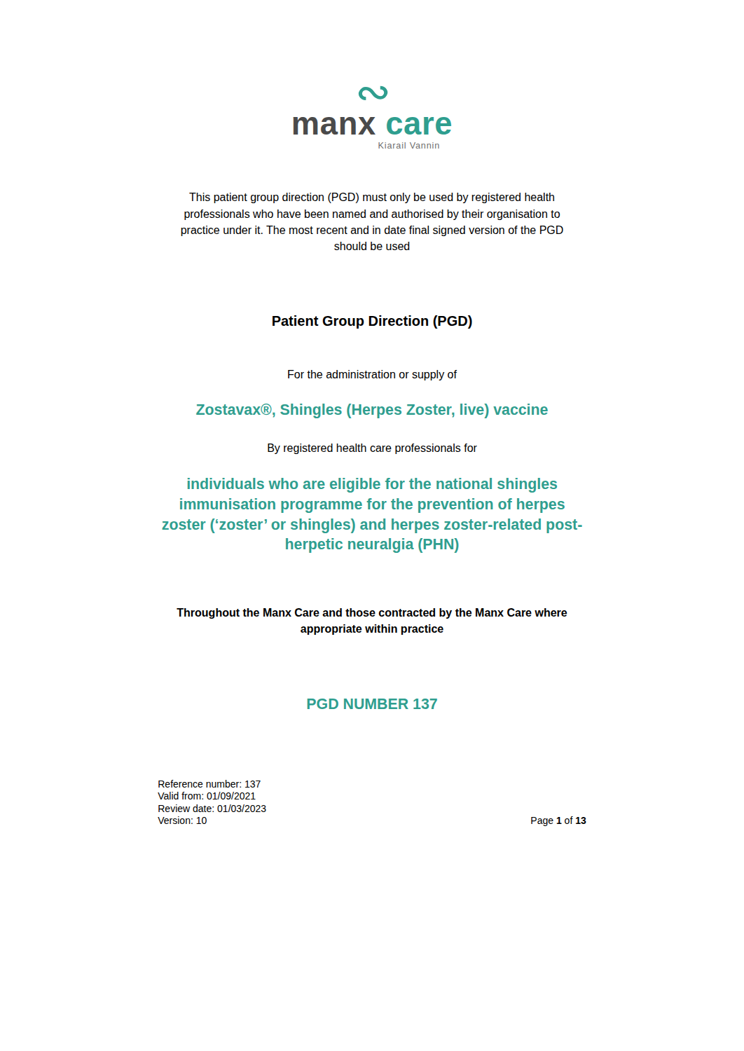∾ manx care Kiarail Vannin
This patient group direction (PGD) must only be used by registered health professionals who have been named and authorised by their organisation to practice under it. The most recent and in date final signed version of the PGD should be used
Patient Group Direction (PGD)
For the administration or supply of
Zostavax®, Shingles (Herpes Zoster, live) vaccine
By registered health care professionals for
individuals who are eligible for the national shingles immunisation programme for the prevention of herpes zoster (‘zoster’ or shingles) and herpes zoster-related post-herpetic neuralgia (PHN)
Throughout the Manx Care and those contracted by the Manx Care where appropriate within practice
PGD NUMBER 137
Reference number: 137
Valid from: 01/09/2021
Review date: 01/03/2023
Version: 10
Page 1 of 13